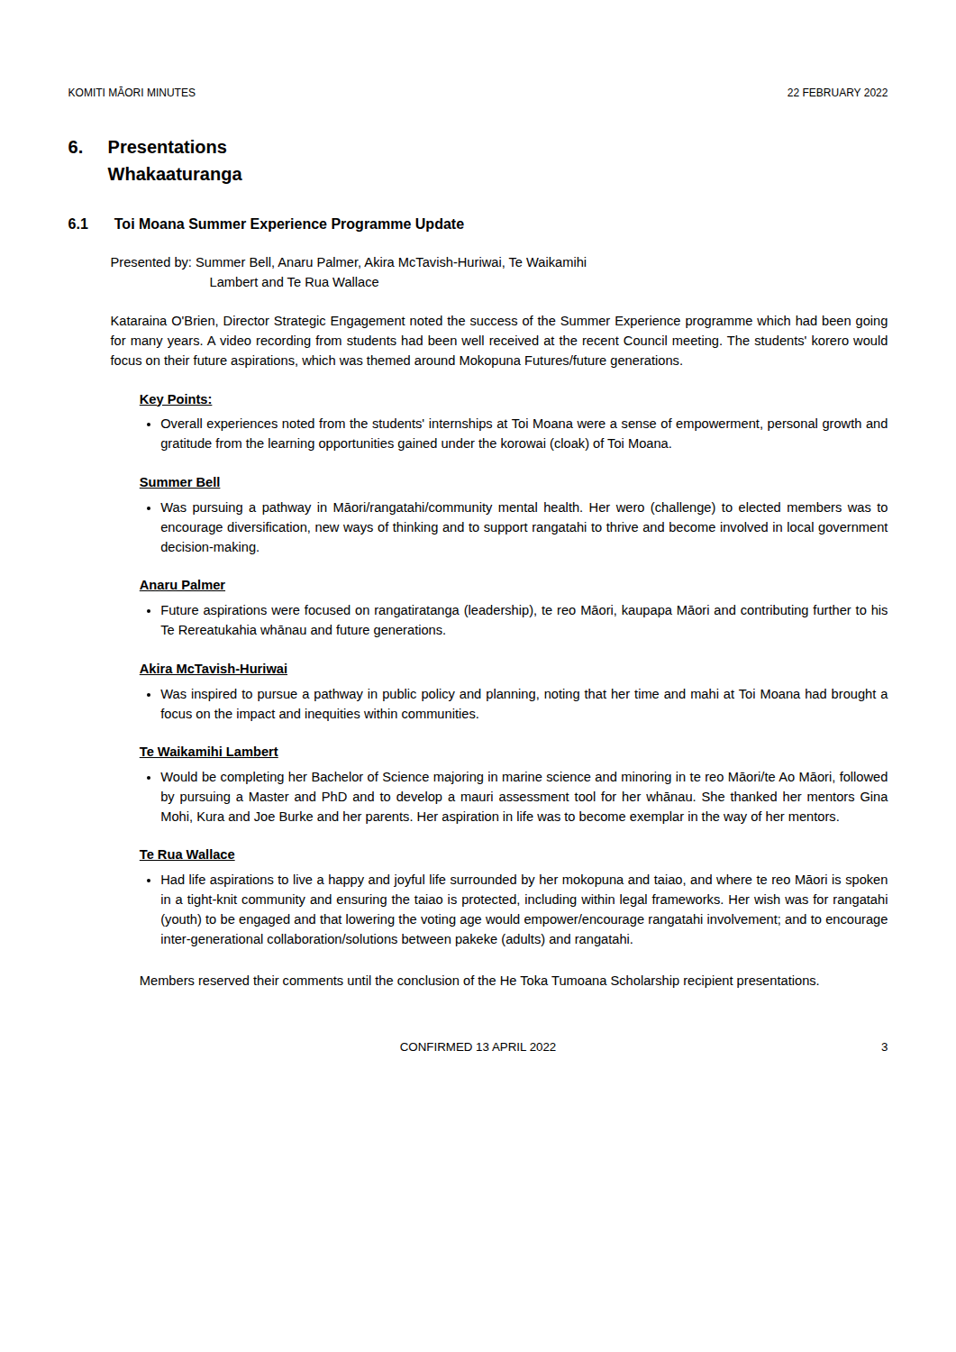KOMITI MĀORI MINUTES 22 FEBRUARY 2022
6. PresentationsWhakaaturanga
6.1 Toi Moana Summer Experience Programme Update
Presented by: Summer Bell, Anaru Palmer, Akira McTavish-Huriwai, Te Waikamihi Lambert and Te Rua Wallace
Kataraina O'Brien, Director Strategic Engagement noted the success of the Summer Experience programme which had been going for many years. A video recording from students had been well received at the recent Council meeting. The students' korero would focus on their future aspirations, which was themed around Mokopuna Futures/future generations.
Key Points:
Overall experiences noted from the students' internships at Toi Moana were a sense of empowerment, personal growth and gratitude from the learning opportunities gained under the korowai (cloak) of Toi Moana.
Summer Bell
Was pursuing a pathway in Māori/rangatahi/community mental health. Her wero (challenge) to elected members was to encourage diversification, new ways of thinking and to support rangatahi to thrive and become involved in local government decision-making.
Anaru Palmer
Future aspirations were focused on rangatiratanga (leadership), te reo Māori, kaupapa Māori and contributing further to his Te Rereatukahia whānau and future generations.
Akira McTavish-Huriwai
Was inspired to pursue a pathway in public policy and planning, noting that her time and mahi at Toi Moana had brought a focus on the impact and inequities within communities.
Te Waikamihi Lambert
Would be completing her Bachelor of Science majoring in marine science and minoring in te reo Māori/te Ao Māori, followed by pursuing a Master and PhD and to develop a mauri assessment tool for her whānau. She thanked her mentors Gina Mohi, Kura and Joe Burke and her parents. Her aspiration in life was to become exemplar in the way of her mentors.
Te Rua Wallace
Had life aspirations to live a happy and joyful life surrounded by her mokopuna and taiao, and where te reo Māori is spoken in a tight-knit community and ensuring the taiao is protected, including within legal frameworks. Her wish was for rangatahi (youth) to be engaged and that lowering the voting age would empower/encourage rangatahi involvement; and to encourage inter-generational collaboration/solutions between pakeke (adults) and rangatahi.
Members reserved their comments until the conclusion of the He Toka Tumoana Scholarship recipient presentations.
CONFIRMED 13 APRIL 2022 3